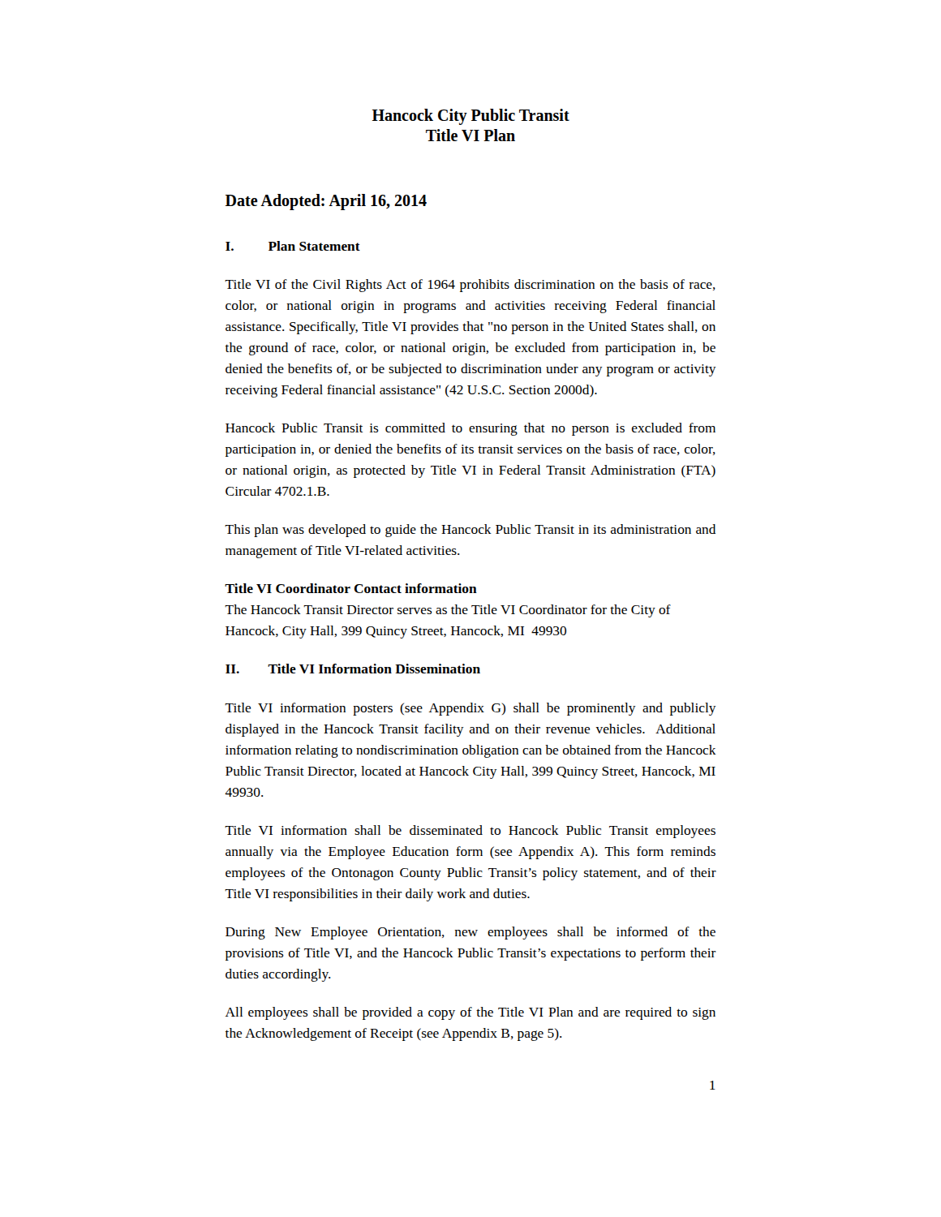Hancock City Public Transit
Title VI Plan
Date Adopted: April 16, 2014
I. Plan Statement
Title VI of the Civil Rights Act of 1964 prohibits discrimination on the basis of race, color, or national origin in programs and activities receiving Federal financial assistance. Specifically, Title VI provides that "no person in the United States shall, on the ground of race, color, or national origin, be excluded from participation in, be denied the benefits of, or be subjected to discrimination under any program or activity receiving Federal financial assistance" (42 U.S.C. Section 2000d).
Hancock Public Transit is committed to ensuring that no person is excluded from participation in, or denied the benefits of its transit services on the basis of race, color, or national origin, as protected by Title VI in Federal Transit Administration (FTA) Circular 4702.1.B.
This plan was developed to guide the Hancock Public Transit in its administration and management of Title VI-related activities.
Title VI Coordinator Contact information
The Hancock Transit Director serves as the Title VI Coordinator for the City of Hancock, City Hall, 399 Quincy Street, Hancock, MI 49930
II. Title VI Information Dissemination
Title VI information posters (see Appendix G) shall be prominently and publicly displayed in the Hancock Transit facility and on their revenue vehicles. Additional information relating to nondiscrimination obligation can be obtained from the Hancock Public Transit Director, located at Hancock City Hall, 399 Quincy Street, Hancock, MI 49930.
Title VI information shall be disseminated to Hancock Public Transit employees annually via the Employee Education form (see Appendix A). This form reminds employees of the Ontonagon County Public Transit’s policy statement, and of their Title VI responsibilities in their daily work and duties.
During New Employee Orientation, new employees shall be informed of the provisions of Title VI, and the Hancock Public Transit’s expectations to perform their duties accordingly.
All employees shall be provided a copy of the Title VI Plan and are required to sign the Acknowledgement of Receipt (see Appendix B, page 5).
1